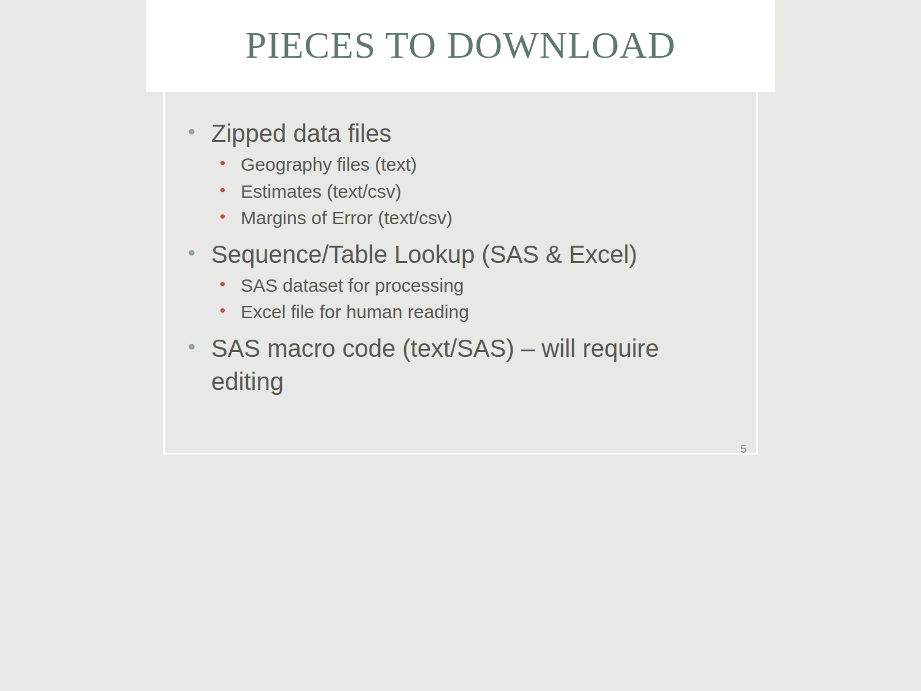Pieces to Download
Zipped data files
Geography files (text)
Estimates (text/csv)
Margins of Error (text/csv)
Sequence/Table Lookup (SAS & Excel)
SAS dataset for processing
Excel file for human reading
SAS macro code (text/SAS) – will require editing
5